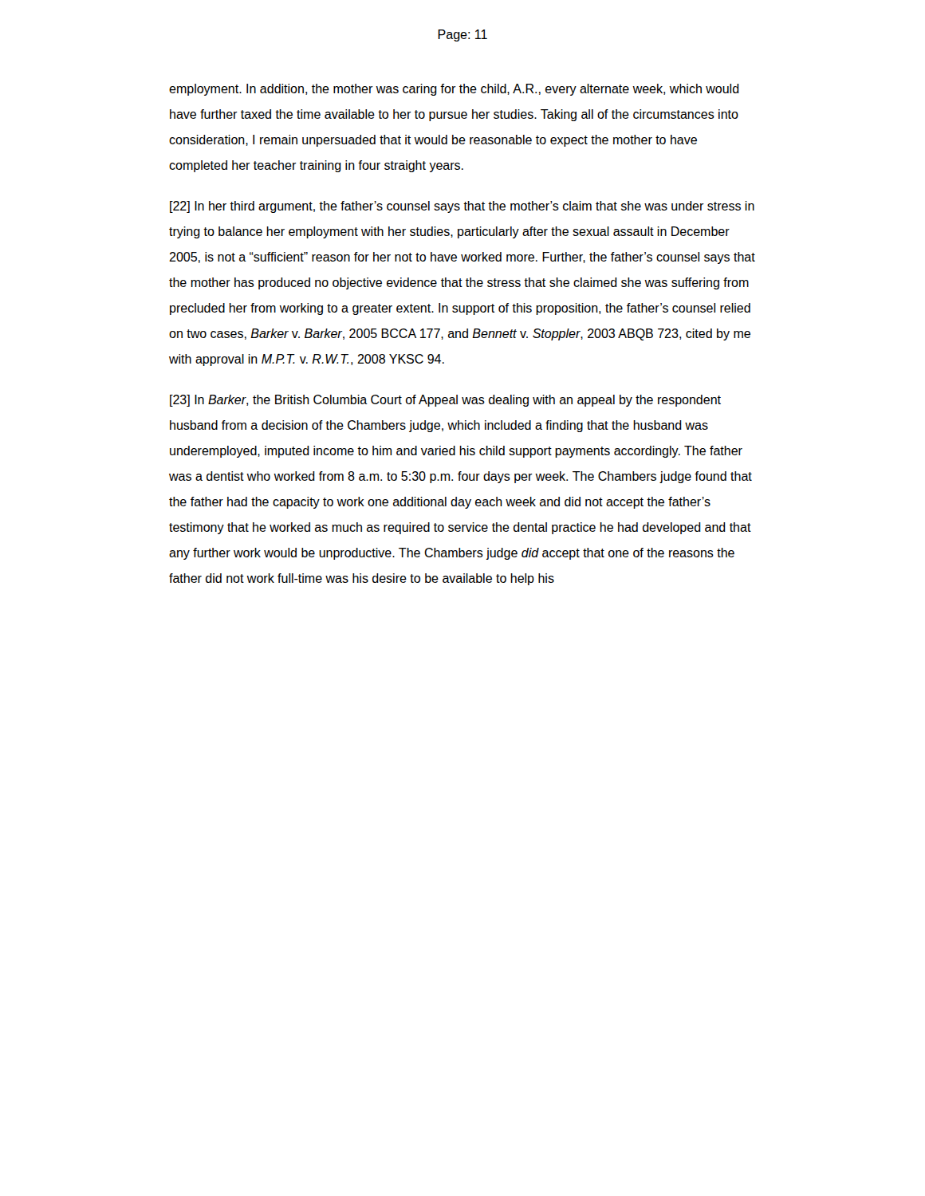Page: 11
employment. In addition, the mother was caring for the child, A.R., every alternate week, which would have further taxed the time available to her to pursue her studies. Taking all of the circumstances into consideration, I remain unpersuaded that it would be reasonable to expect the mother to have completed her teacher training in four straight years.
[22] In her third argument, the father’s counsel says that the mother’s claim that she was under stress in trying to balance her employment with her studies, particularly after the sexual assault in December 2005, is not a “sufficient” reason for her not to have worked more. Further, the father’s counsel says that the mother has produced no objective evidence that the stress that she claimed she was suffering from precluded her from working to a greater extent. In support of this proposition, the father’s counsel relied on two cases, Barker v. Barker, 2005 BCCA 177, and Bennett v. Stoppler, 2003 ABQB 723, cited by me with approval in M.P.T. v. R.W.T., 2008 YKSC 94.
[23] In Barker, the British Columbia Court of Appeal was dealing with an appeal by the respondent husband from a decision of the Chambers judge, which included a finding that the husband was underemployed, imputed income to him and varied his child support payments accordingly. The father was a dentist who worked from 8 a.m. to 5:30 p.m. four days per week. The Chambers judge found that the father had the capacity to work one additional day each week and did not accept the father’s testimony that he worked as much as required to service the dental practice he had developed and that any further work would be unproductive. The Chambers judge did accept that one of the reasons the father did not work full-time was his desire to be available to help his